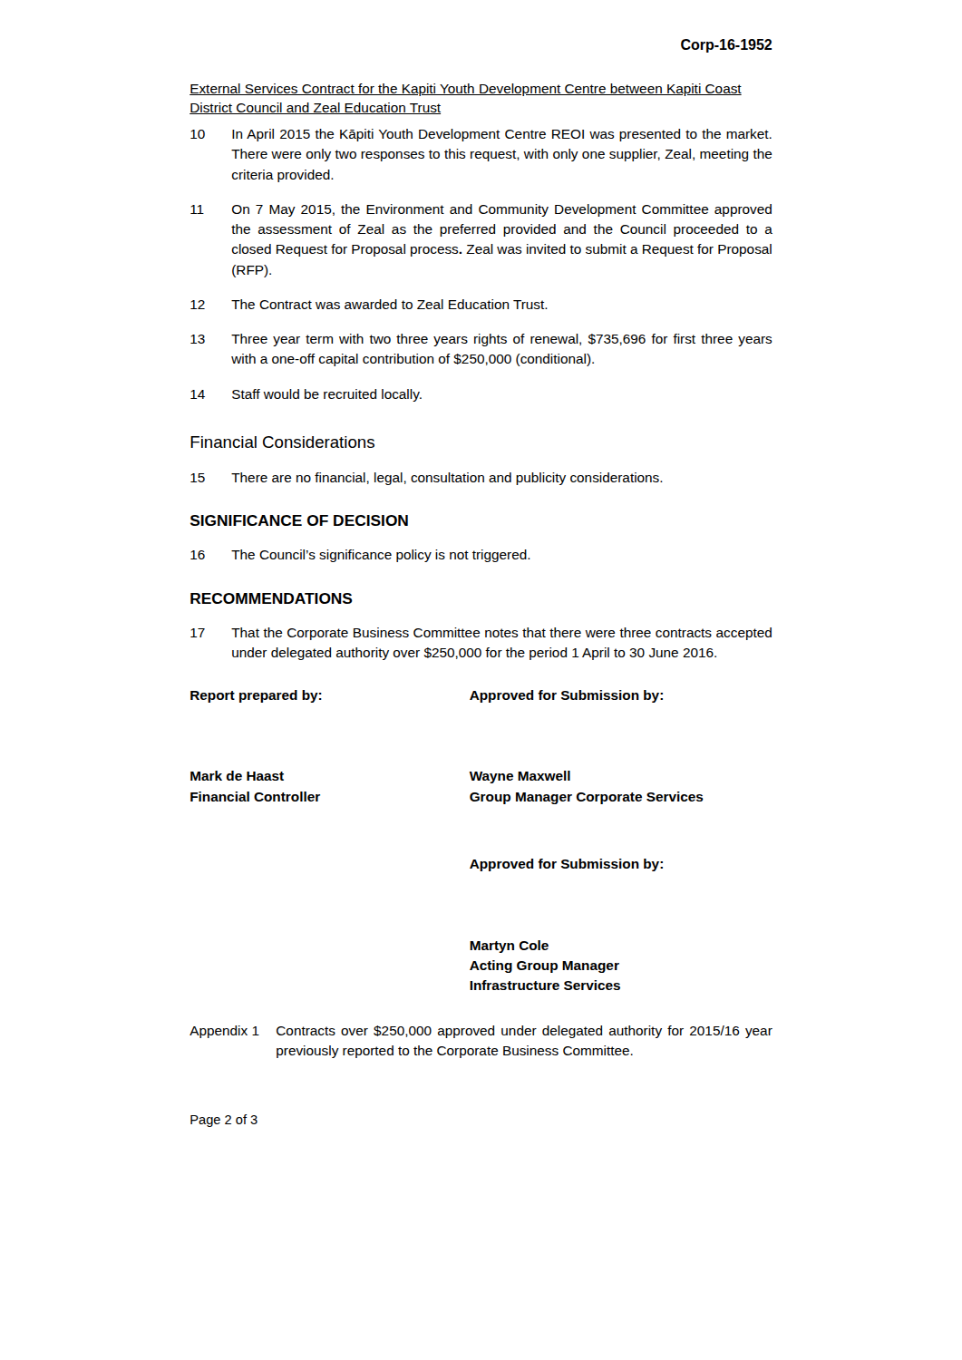Corp-16-1952
External Services Contract for the Kapiti Youth Development Centre between Kapiti Coast District Council and Zeal Education Trust
10 In April 2015 the Kāpiti Youth Development Centre REOI was presented to the market. There were only two responses to this request, with only one supplier, Zeal, meeting the criteria provided.
11 On 7 May 2015, the Environment and Community Development Committee approved the assessment of Zeal as the preferred provided and the Council proceeded to a closed Request for Proposal process. Zeal was invited to submit a Request for Proposal (RFP).
12 The Contract was awarded to Zeal Education Trust.
13 Three year term with two three years rights of renewal, $735,696 for first three years with a one-off capital contribution of $250,000 (conditional).
14 Staff would be recruited locally.
Financial Considerations
15 There are no financial, legal, consultation and publicity considerations.
SIGNIFICANCE OF DECISION
16 The Council’s significance policy is not triggered.
RECOMMENDATIONS
17 That the Corporate Business Committee notes that there were three contracts accepted under delegated authority over $250,000 for the period 1 April to 30 June 2016.
Report prepared by:
Approved for Submission by:
Mark de Haast
Financial Controller
Wayne Maxwell
Group Manager Corporate Services
Approved for Submission by:
Martyn Cole
Acting Group Manager
Infrastructure Services
Appendix 1
Contracts over $250,000 approved under delegated authority for 2015/16 year previously reported to the Corporate Business Committee.
Page 2 of 3